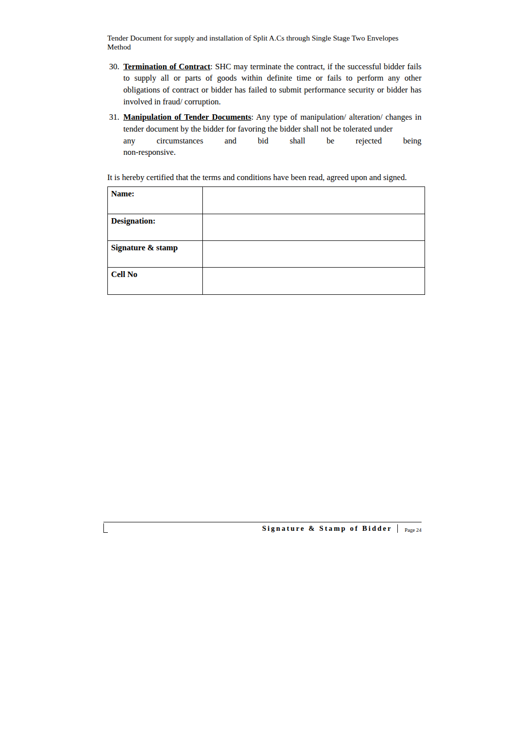Tender Document for supply and installation of Split A.Cs through Single Stage Two Envelopes Method
30. Termination of Contract: SHC may terminate the contract, if the successful bidder fails to supply all or parts of goods within definite time or fails to perform any other obligations of contract or bidder has failed to submit performance security or bidder has involved in fraud/ corruption.
31. Manipulation of Tender Documents: Any type of manipulation/ alteration/ changes in tender document by the bidder for favoring the bidder shall not be tolerated under any circumstances and bid shall be rejected being non-responsive.
It is hereby certified that the terms and conditions have been read, agreed upon and signed.
| Name: | |
| Designation: | |
| Signature & stamp | |
| Cell No | |
Signature & Stamp of Bidder Page 24